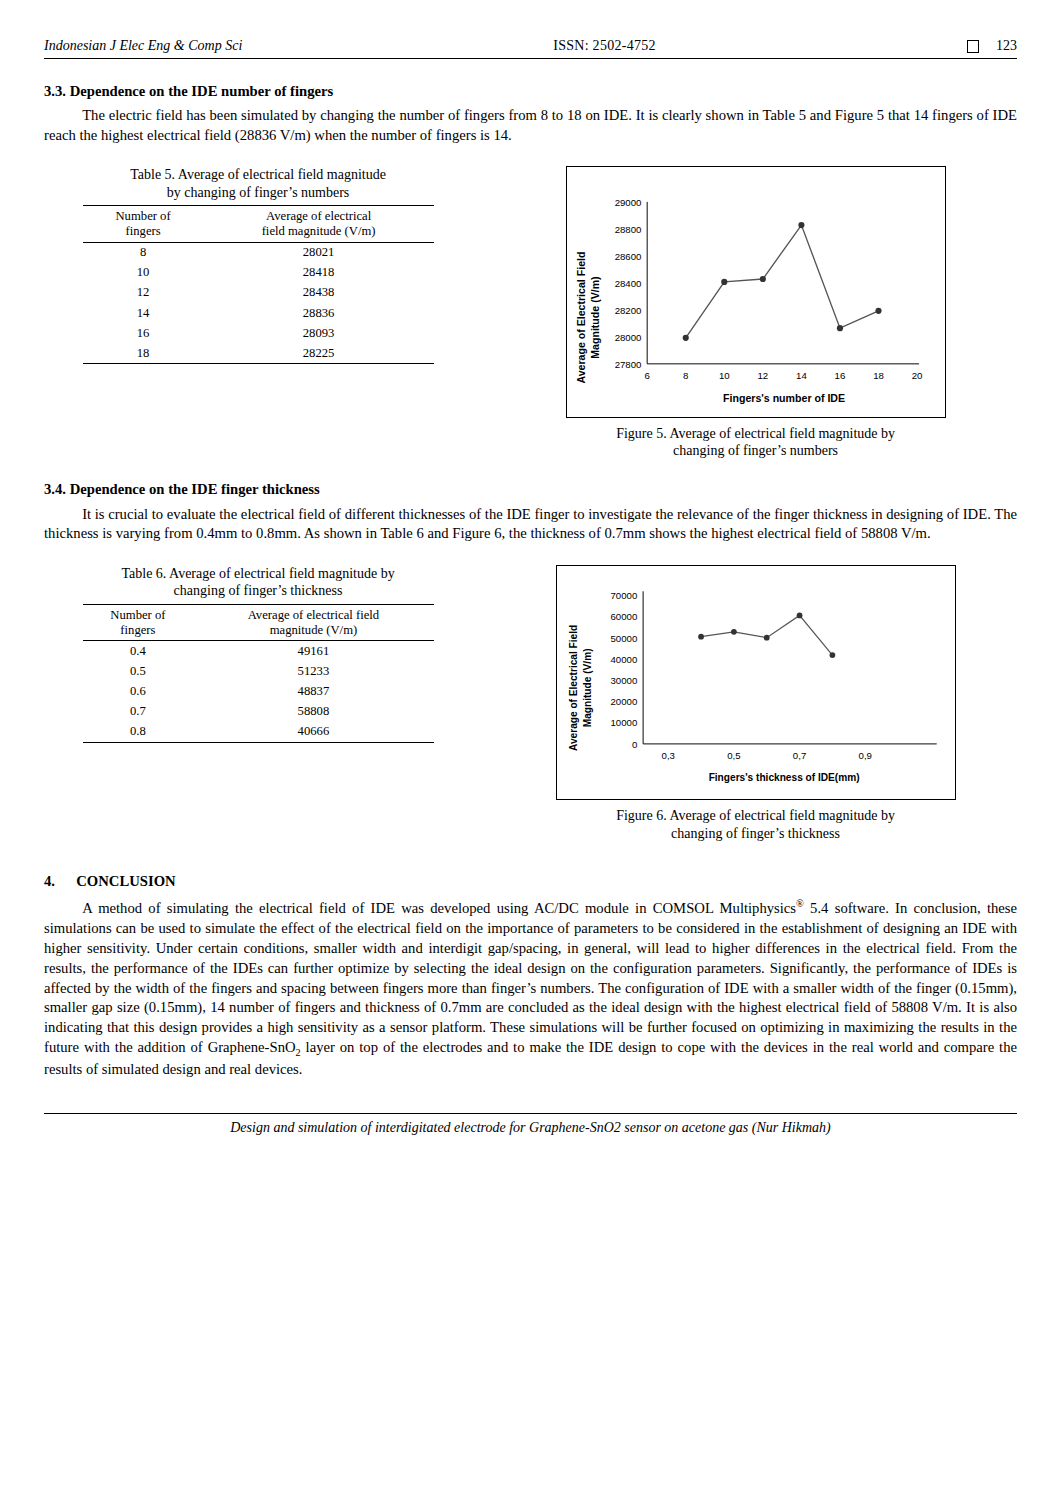Indonesian J Elec Eng & Comp Sci ISSN: 2502-4752 123
3.3. Dependence on the IDE number of fingers
The electric field has been simulated by changing the number of fingers from 8 to 18 on IDE. It is clearly shown in Table 5 and Figure 5 that 14 fingers of IDE reach the highest electrical field (28836 V/m) when the number of fingers is 14.
Table 5. Average of electrical field magnitude
by changing of finger’s numbers
| Number of fingers | Average of electrical field magnitude (V/m) |
| --- | --- |
| 8 | 28021 |
| 10 | 28418 |
| 12 | 28438 |
| 14 | 28836 |
| 16 | 28093 |
| 18 | 28225 |
Average of Electrical Field Magnitude (V/m) 29000 28800 28600 28400 28200 28000 27800 6 8 10 12 14 16 18 20 Fingers's number of IDE
Figure 5. Average of electrical field magnitude by
changing of finger’s numbers
3.4. Dependence on the IDE finger thickness
It is crucial to evaluate the electrical field of different thicknesses of the IDE finger to investigate the relevance of the finger thickness in designing of IDE. The thickness is varying from 0.4mm to 0.8mm. As shown in Table 6 and Figure 6, the thickness of 0.7mm shows the highest electrical field of 58808 V/m.
Table 6. Average of electrical field magnitude by
changing of finger’s thickness
| Number of fingers | Average of electrical field magnitude (V/m) |
| --- | --- |
| 0.4 | 49161 |
| 0.5 | 51233 |
| 0.6 | 48837 |
| 0.7 | 58808 |
| 0.8 | 40666 |
Average of Electrical Field Magnitude (V/m) 70000 60000 50000 40000 30000 20000 10000 0 0,3 0,5 0,7 0,9 Fingers's thickness of IDE(mm)
Figure 6. Average of electrical field magnitude by
changing of finger’s thickness
4. CONCLUSION
A method of simulating the electrical field of IDE was developed using AC/DC module in COMSOL Multiphysics® 5.4 software. In conclusion, these simulations can be used to simulate the effect of the electrical field on the importance of parameters to be considered in the establishment of designing an IDE with higher sensitivity. Under certain conditions, smaller width and interdigit gap/spacing, in general, will lead to higher differences in the electrical field. From the results, the performance of the IDEs can further optimize by selecting the ideal design on the configuration parameters. Significantly, the performance of IDEs is affected by the width of the fingers and spacing between fingers more than finger’s numbers. The configuration of IDE with a smaller width of the finger (0.15mm), smaller gap size (0.15mm), 14 number of fingers and thickness of 0.7mm are concluded as the ideal design with the highest electrical field of 58808 V/m. It is also indicating that this design provides a high sensitivity as a sensor platform. These simulations will be further focused on optimizing in maximizing the results in the future with the addition of Graphene-SnO2 layer on top of the electrodes and to make the IDE design to cope with the devices in the real world and compare the results of simulated design and real devices.
Design and simulation of interdigitated electrode for Graphene-SnO2 sensor on acetone gas (Nur Hikmah)